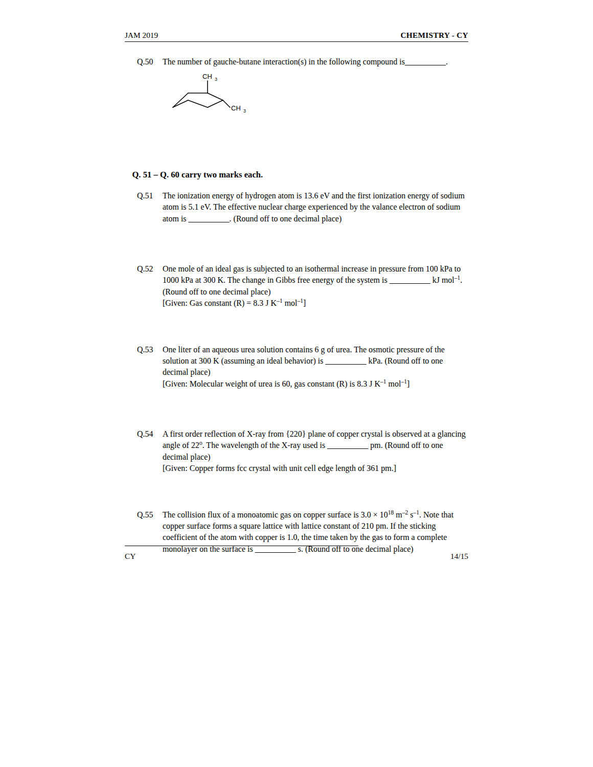JAM 2019
CHEMISTRY - CY
Q.50
The number of gauche-butane interaction(s) in the following compound is__________.
CH 3 CH 3
Q. 51 – Q. 60 carry two marks each.
Q.51
The ionization energy of hydrogen atom is 13.6 eV and the first ionization energy of sodium atom is 5.1 eV. The effective nuclear charge experienced by the valance electron of sodium atom is __________. (Round off to one decimal place)
Q.52
One mole of an ideal gas is subjected to an isothermal increase in pressure from 100 kPa to 1000 kPa at 300 K. The change in Gibbs free energy of the system is __________ kJ mol–1. (Round off to one decimal place)
[Given: Gas constant (R) = 8.3 J K–1 mol–1]
Q.53
One liter of an aqueous urea solution contains 6 g of urea. The osmotic pressure of the solution at 300 K (assuming an ideal behavior) is __________ kPa. (Round off to one decimal place)
[Given: Molecular weight of urea is 60, gas constant (R) is 8.3 J K–1 mol–1]
Q.54
A first order reflection of X-ray from {220} plane of copper crystal is observed at a glancing angle of 22o. The wavelength of the X-ray used is __________ pm. (Round off to one decimal place)
[Given: Copper forms fcc crystal with unit cell edge length of 361 pm.]
Q.55
The collision flux of a monoatomic gas on copper surface is 3.0 × 1018 m–2 s–1. Note that copper surface forms a square lattice with lattice constant of 210 pm. If the sticking coefficient of the atom with copper is 1.0, the time taken by the gas to form a complete monolayer on the surface is __________ s. (Round off to one decimal place)
CY
14/15